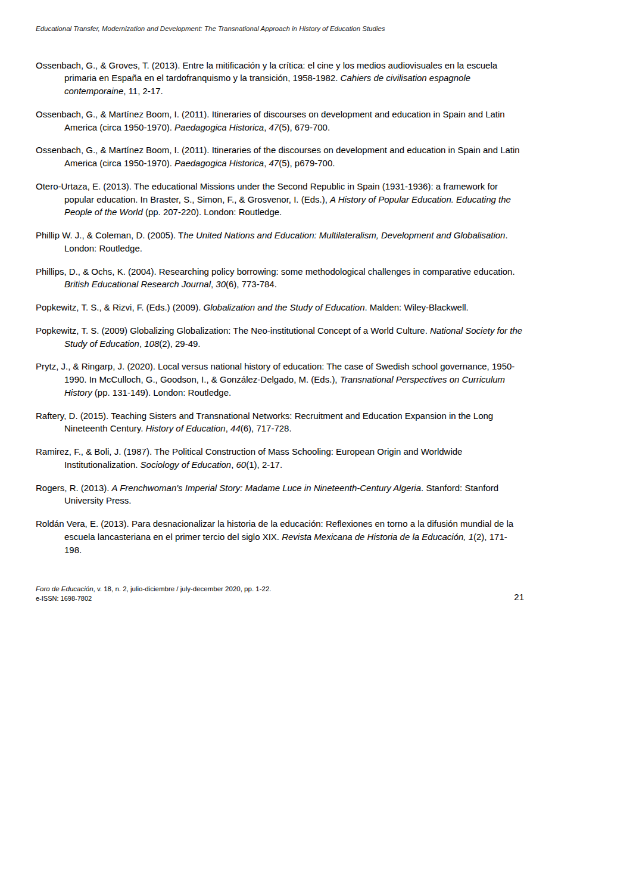Educational Transfer, Modernization and Development: The Transnational Approach in History of Education Studies
Ossenbach, G., & Groves, T. (2013). Entre la mitificación y la crítica: el cine y los medios audiovisuales en la escuela primaria en España en el tardofranquismo y la transición, 1958-1982. Cahiers de civilisation espagnole contemporaine, 11, 2-17.
Ossenbach, G., & Martínez Boom, I. (2011). Itineraries of discourses on development and education in Spain and Latin America (circa 1950-1970). Paedagogica Historica, 47(5), 679-700.
Ossenbach, G., & Martínez Boom, I. (2011). Itineraries of the discourses on development and education in Spain and Latin America (circa 1950-1970). Paedagogica Historica, 47(5), p679-700.
Otero-Urtaza, E. (2013). The educational Missions under the Second Republic in Spain (1931-1936): a framework for popular education. In Braster, S., Simon, F., & Grosvenor, I. (Eds.), A History of Popular Education. Educating the People of the World (pp. 207-220). London: Routledge.
Phillip W. J., & Coleman, D. (2005). The United Nations and Education: Multilateralism, Development and Globalisation. London: Routledge.
Phillips, D., & Ochs, K. (2004). Researching policy borrowing: some methodological challenges in comparative education. British Educational Research Journal, 30(6), 773-784.
Popkewitz, T. S., & Rizvi, F. (Eds.) (2009). Globalization and the Study of Education. Malden: Wiley-Blackwell.
Popkewitz, T. S. (2009) Globalizing Globalization: The Neo-institutional Concept of a World Culture. National Society for the Study of Education, 108(2), 29-49.
Prytz, J., & Ringarp, J. (2020). Local versus national history of education: The case of Swedish school governance, 1950-1990. In McCulloch, G., Goodson, I., & González-Delgado, M. (Eds.), Transnational Perspectives on Curriculum History (pp. 131-149). London: Routledge.
Raftery, D. (2015). Teaching Sisters and Transnational Networks: Recruitment and Education Expansion in the Long Nineteenth Century. History of Education, 44(6), 717-728.
Ramirez, F., & Boli, J. (1987). The Political Construction of Mass Schooling: European Origin and Worldwide Institutionalization. Sociology of Education, 60(1), 2-17.
Rogers, R. (2013). A Frenchwoman's Imperial Story: Madame Luce in Nineteenth-Century Algeria. Stanford: Stanford University Press.
Roldán Vera, E. (2013). Para desnacionalizar la historia de la educación: Reflexiones en torno a la difusión mundial de la escuela lancasteriana en el primer tercio del siglo XIX. Revista Mexicana de Historia de la Educación, 1(2), 171-198.
Foro de Educación, v. 18, n. 2, julio-diciembre / july-december 2020, pp. 1-22.
e-ISSN: 1698-7802
21